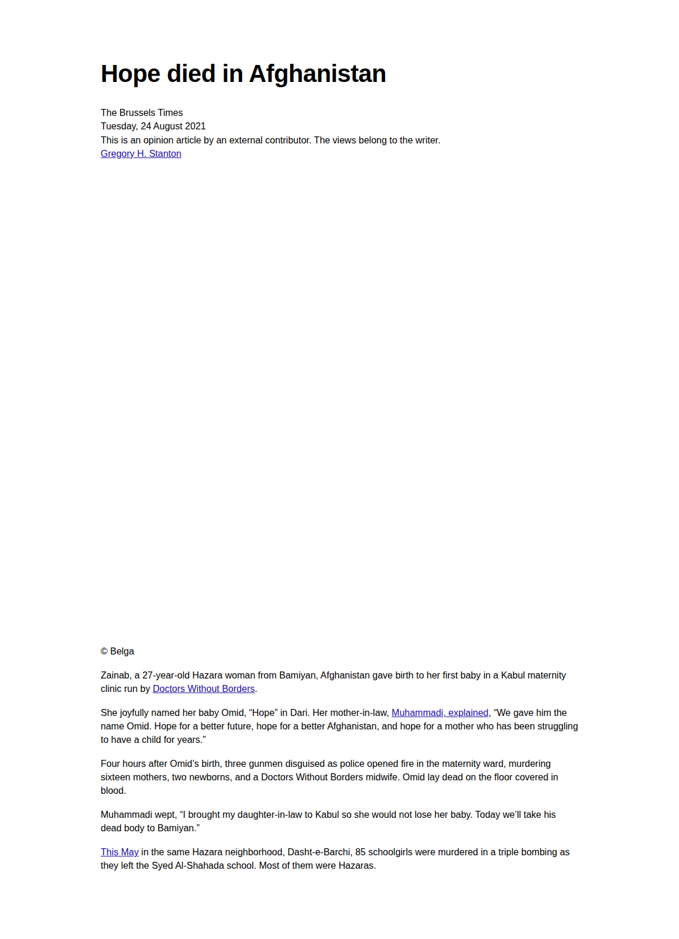Hope died in Afghanistan
The Brussels Times
Tuesday, 24 August 2021
This is an opinion article by an external contributor. The views belong to the writer.
Gregory H. Stanton
© Belga
Zainab, a 27-year-old Hazara woman from Bamiyan, Afghanistan gave birth to her first baby in a Kabul maternity clinic run by Doctors Without Borders.
She joyfully named her baby Omid, “Hope” in Dari. Her mother-in-law, Muhammadi, explained, “We gave him the name Omid. Hope for a better future, hope for a better Afghanistan, and hope for a mother who has been struggling to have a child for years.”
Four hours after Omid’s birth, three gunmen disguised as police opened fire in the maternity ward, murdering sixteen mothers, two newborns, and a Doctors Without Borders midwife. Omid lay dead on the floor covered in blood.
Muhammadi wept, “I brought my daughter-in-law to Kabul so she would not lose her baby. Today we’ll take his dead body to Bamiyan.”
This May in the same Hazara neighborhood, Dasht-e-Barchi, 85 schoolgirls were murdered in a triple bombing as they left the Syed Al-Shahada school. Most of them were Hazaras.